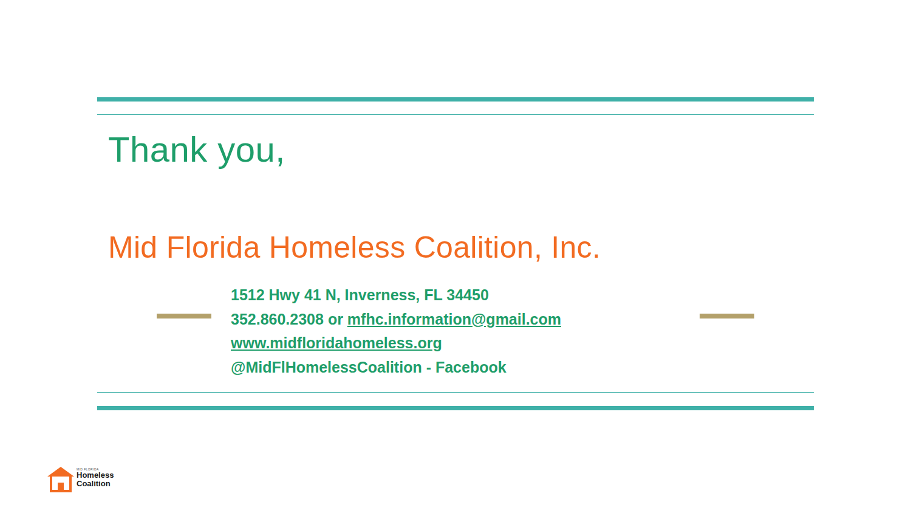Thank you,
Mid Florida Homeless Coalition, Inc.
1512 Hwy 41 N, Inverness, FL 34450
352.860.2308 or mfhc.information@gmail.com
www.midfloridahomeless.org
@MidFlHomelessCoalition - Facebook
Mid Florida
Homeless
Coalition